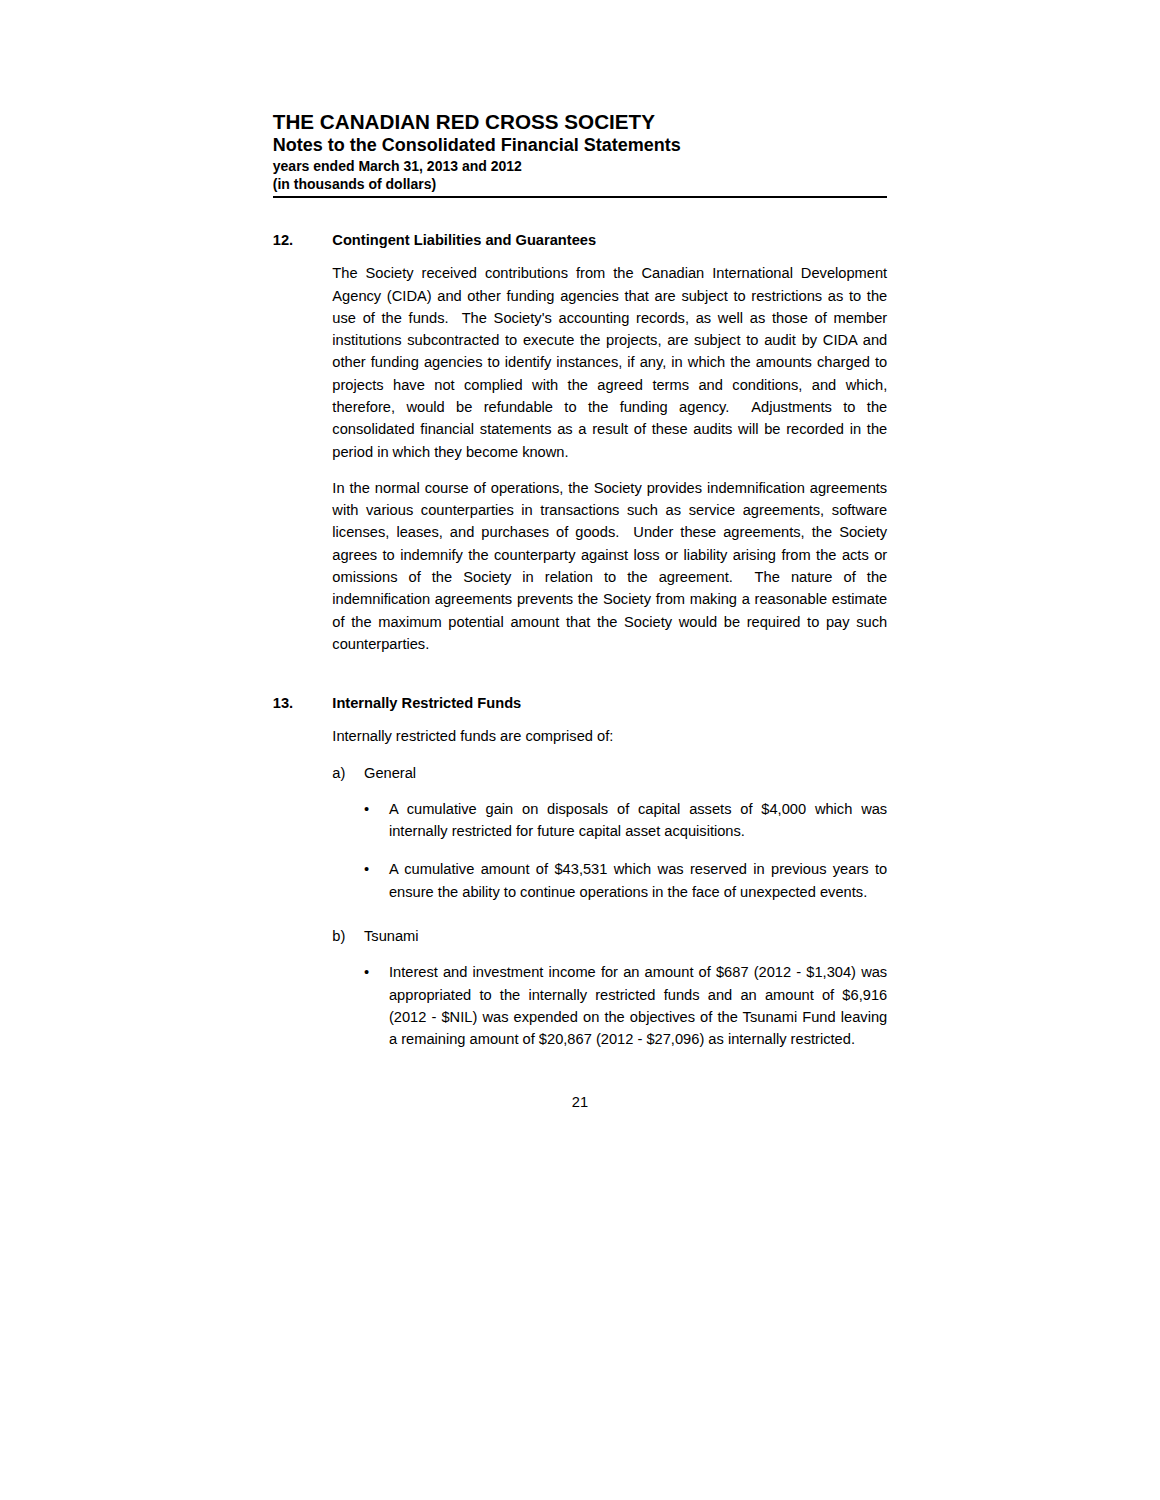THE CANADIAN RED CROSS SOCIETY
Notes to the Consolidated Financial Statements
years ended March 31, 2013 and 2012
(in thousands of dollars)
12.
Contingent Liabilities and Guarantees
The Society received contributions from the Canadian International Development Agency (CIDA) and other funding agencies that are subject to restrictions as to the use of the funds. The Society's accounting records, as well as those of member institutions subcontracted to execute the projects, are subject to audit by CIDA and other funding agencies to identify instances, if any, in which the amounts charged to projects have not complied with the agreed terms and conditions, and which, therefore, would be refundable to the funding agency. Adjustments to the consolidated financial statements as a result of these audits will be recorded in the period in which they become known.
In the normal course of operations, the Society provides indemnification agreements with various counterparties in transactions such as service agreements, software licenses, leases, and purchases of goods. Under these agreements, the Society agrees to indemnify the counterparty against loss or liability arising from the acts or omissions of the Society in relation to the agreement. The nature of the indemnification agreements prevents the Society from making a reasonable estimate of the maximum potential amount that the Society would be required to pay such counterparties.
13.
Internally Restricted Funds
Internally restricted funds are comprised of:
a)
General
•
A cumulative gain on disposals of capital assets of $4,000 which was internally restricted for future capital asset acquisitions.
•
A cumulative amount of $43,531 which was reserved in previous years to ensure the ability to continue operations in the face of unexpected events.
b)
Tsunami
•
Interest and investment income for an amount of $687 (2012 - $1,304) was appropriated to the internally restricted funds and an amount of $6,916 (2012 - $NIL) was expended on the objectives of the Tsunami Fund leaving a remaining amount of $20,867 (2012 - $27,096) as internally restricted.
21